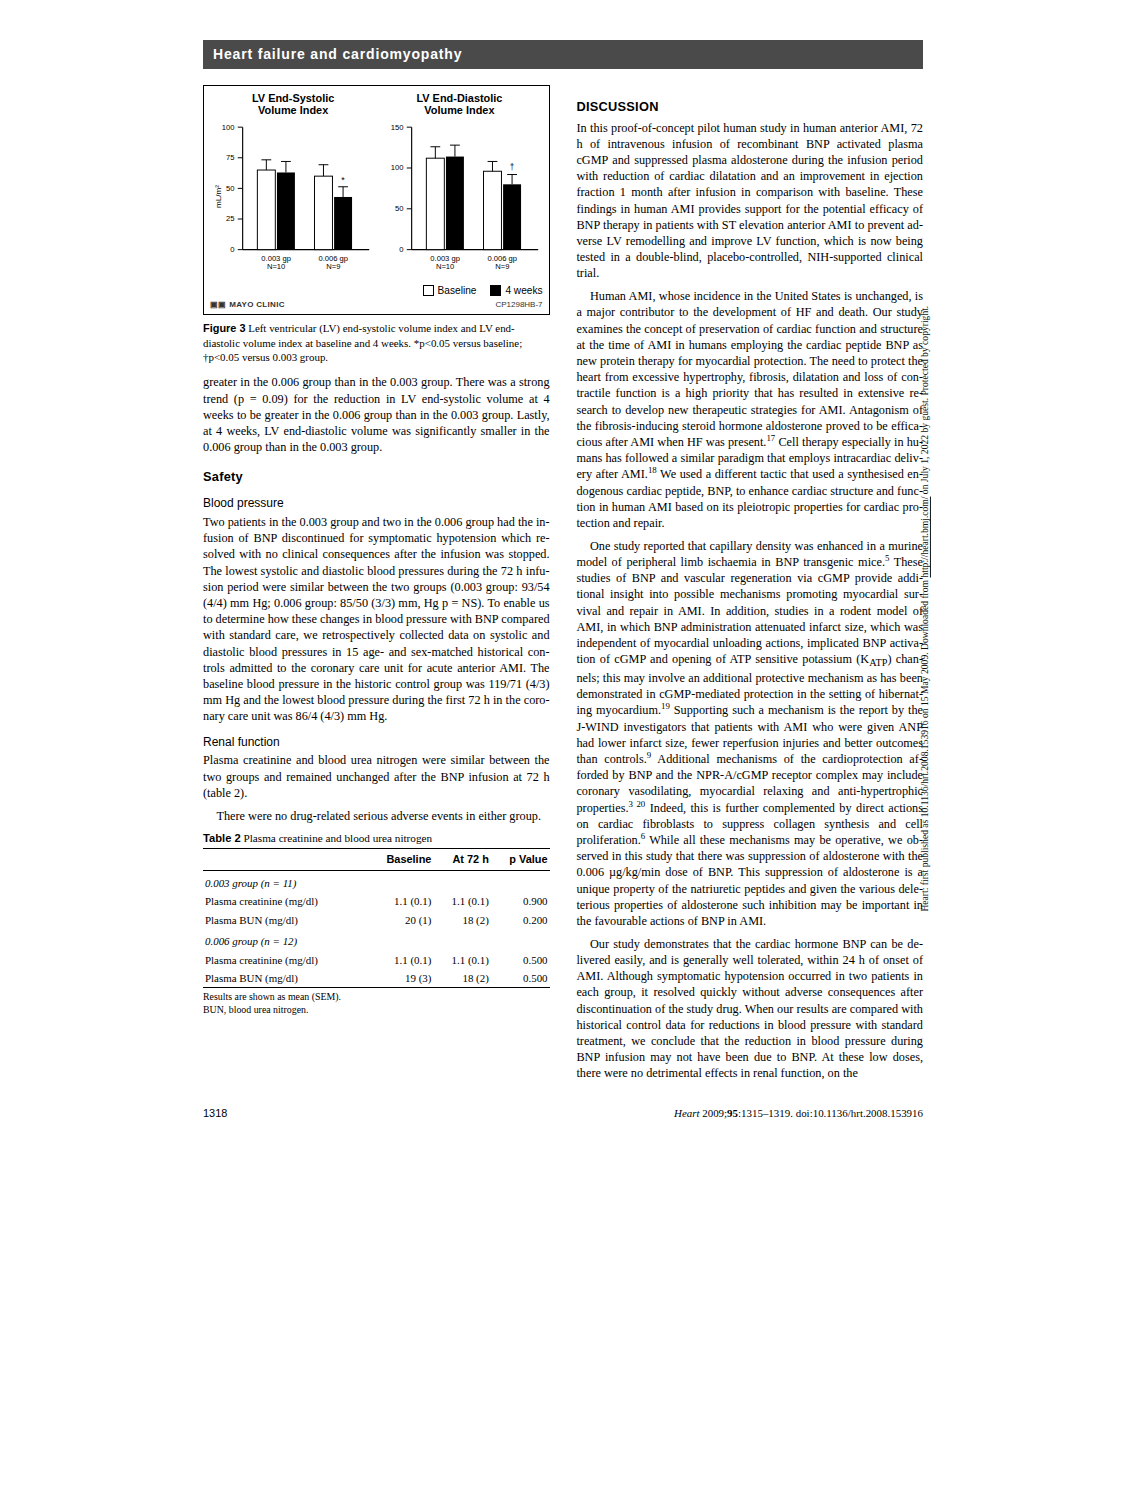Heart failure and cardiomyopathy
Heart: first published as 10.1136/hrt.2008.153916 on 15 May 2009. Downloaded from http://heart.bmj.com/ on July 1, 2022 by guest. Protected by copyright.
LV End-Systolic
Volume Index
LV End-Diastolic
Volume Index
0 25 50 75 100 mL/m² * 0.003 gp N=10 0.006 gp N=9
0 50 100 150 † 0.003 gp N=10 0.006 gp N=9
Baseline 4 weeks
▣▣ MAYO CLINIC CP1298HB-7
Figure 3 Left ventricular (LV) end-systolic volume index and LV end-diastolic volume index at baseline and 4 weeks. *p<0.05 versus baseline; †p<0.05 versus 0.003 group.
greater in the 0.006 group than in the 0.003 group. There was a strong trend (p = 0.09) for the reduction in LV end-systolic volume at 4 weeks to be greater in the 0.006 group than in the 0.003 group. Lastly, at 4 weeks, LV end-diastolic volume was significantly smaller in the 0.006 group than in the 0.003 group.
Safety
Blood pressure
Two patients in the 0.003 group and two in the 0.006 group had the infusion of BNP discontinued for symptomatic hypotension which resolved with no clinical consequences after the infusion was stopped. The lowest systolic and diastolic blood pressures during the 72 h infusion period were similar between the two groups (0.003 group: 93/54 (4/4) mm Hg; 0.006 group: 85/50 (3/3) mm, Hg p = NS). To enable us to determine how these changes in blood pressure with BNP compared with standard care, we retrospectively collected data on systolic and diastolic blood pressures in 15 age- and sex-matched historical controls admitted to the coronary care unit for acute anterior AMI. The baseline blood pressure in the historic control group was 119/71 (4/3) mm Hg and the lowest blood pressure during the first 72 h in the coronary care unit was 86/4 (4/3) mm Hg.
Renal function
Plasma creatinine and blood urea nitrogen were similar between the two groups and remained unchanged after the BNP infusion at 72 h (table 2).
There were no drug-related serious adverse events in either group.
Table 2 Plasma creatinine and blood urea nitrogen
| | Baseline | At 72 h | p Value |
| --- | --- | --- | --- |
| 0.003 group (n = 11) |
| Plasma creatinine (mg/dl) | 1.1 (0.1) | 1.1 (0.1) | 0.900 |
| Plasma BUN (mg/dl) | 20 (1) | 18 (2) | 0.200 |
| 0.006 group (n = 12) |
| Plasma creatinine (mg/dl) | 1.1 (0.1) | 1.1 (0.1) | 0.500 |
| Plasma BUN (mg/dl) | 19 (3) | 18 (2) | 0.500 |
Results are shown as mean (SEM).
BUN, blood urea nitrogen.
DISCUSSION
In this proof-of-concept pilot human study in human anterior AMI, 72 h of intravenous infusion of recombinant BNP activated plasma cGMP and suppressed plasma aldosterone during the infusion period with reduction of cardiac dilatation and an improvement in ejection fraction 1 month after infusion in comparison with baseline. These findings in human AMI provides support for the potential efficacy of BNP therapy in patients with ST elevation anterior AMI to prevent adverse LV remodelling and improve LV function, which is now being tested in a double-blind, placebo-controlled, NIH-supported clinical trial.
Human AMI, whose incidence in the United States is unchanged, is a major contributor to the development of HF and death. Our study examines the concept of preservation of cardiac function and structure at the time of AMI in humans employing the cardiac peptide BNP as new protein therapy for myocardial protection. The need to protect the heart from excessive hypertrophy, fibrosis, dilatation and loss of contractile function is a high priority that has resulted in extensive research to develop new therapeutic strategies for AMI. Antagonism of the fibrosis-inducing steroid hormone aldosterone proved to be efficacious after AMI when HF was present.17 Cell therapy especially in humans has followed a similar paradigm that employs intracardiac delivery after AMI.18 We used a different tactic that used a synthesised endogenous cardiac peptide, BNP, to enhance cardiac structure and function in human AMI based on its pleiotropic properties for cardiac protection and repair.
One study reported that capillary density was enhanced in a murine model of peripheral limb ischaemia in BNP transgenic mice.5 These studies of BNP and vascular regeneration via cGMP provide additional insight into possible mechanisms promoting myocardial survival and repair in AMI. In addition, studies in a rodent model of AMI, in which BNP administration attenuated infarct size, which was independent of myocardial unloading actions, implicated BNP activation of cGMP and opening of ATP sensitive potassium (KATP) channels; this may involve an additional protective mechanism as has been demonstrated in cGMP-mediated protection in the setting of hibernating myocardium.19 Supporting such a mechanism is the report by the J-WIND investigators that patients with AMI who were given ANP had lower infarct size, fewer reperfusion injuries and better outcomes than controls.9 Additional mechanisms of the cardioprotection afforded by BNP and the NPR-A/cGMP receptor complex may include coronary vasodilating, myocardial relaxing and anti-hypertrophic properties.3 20 Indeed, this is further complemented by direct actions on cardiac fibroblasts to suppress collagen synthesis and cell proliferation.6 While all these mechanisms may be operative, we observed in this study that there was suppression of aldosterone with the 0.006 µg/kg/min dose of BNP. This suppression of aldosterone is a unique property of the natriuretic peptides and given the various deleterious properties of aldosterone such inhibition may be important in the favourable actions of BNP in AMI.
Our study demonstrates that the cardiac hormone BNP can be delivered easily, and is generally well tolerated, within 24 h of onset of AMI. Although symptomatic hypotension occurred in two patients in each group, it resolved quickly without adverse consequences after discontinuation of the study drug. When our results are compared with historical control data for reductions in blood pressure with standard treatment, we conclude that the reduction in blood pressure during BNP infusion may not have been due to BNP. At these low doses, there were no detrimental effects in renal function, on the
1318
Heart 2009;95:1315–1319. doi:10.1136/hrt.2008.153916